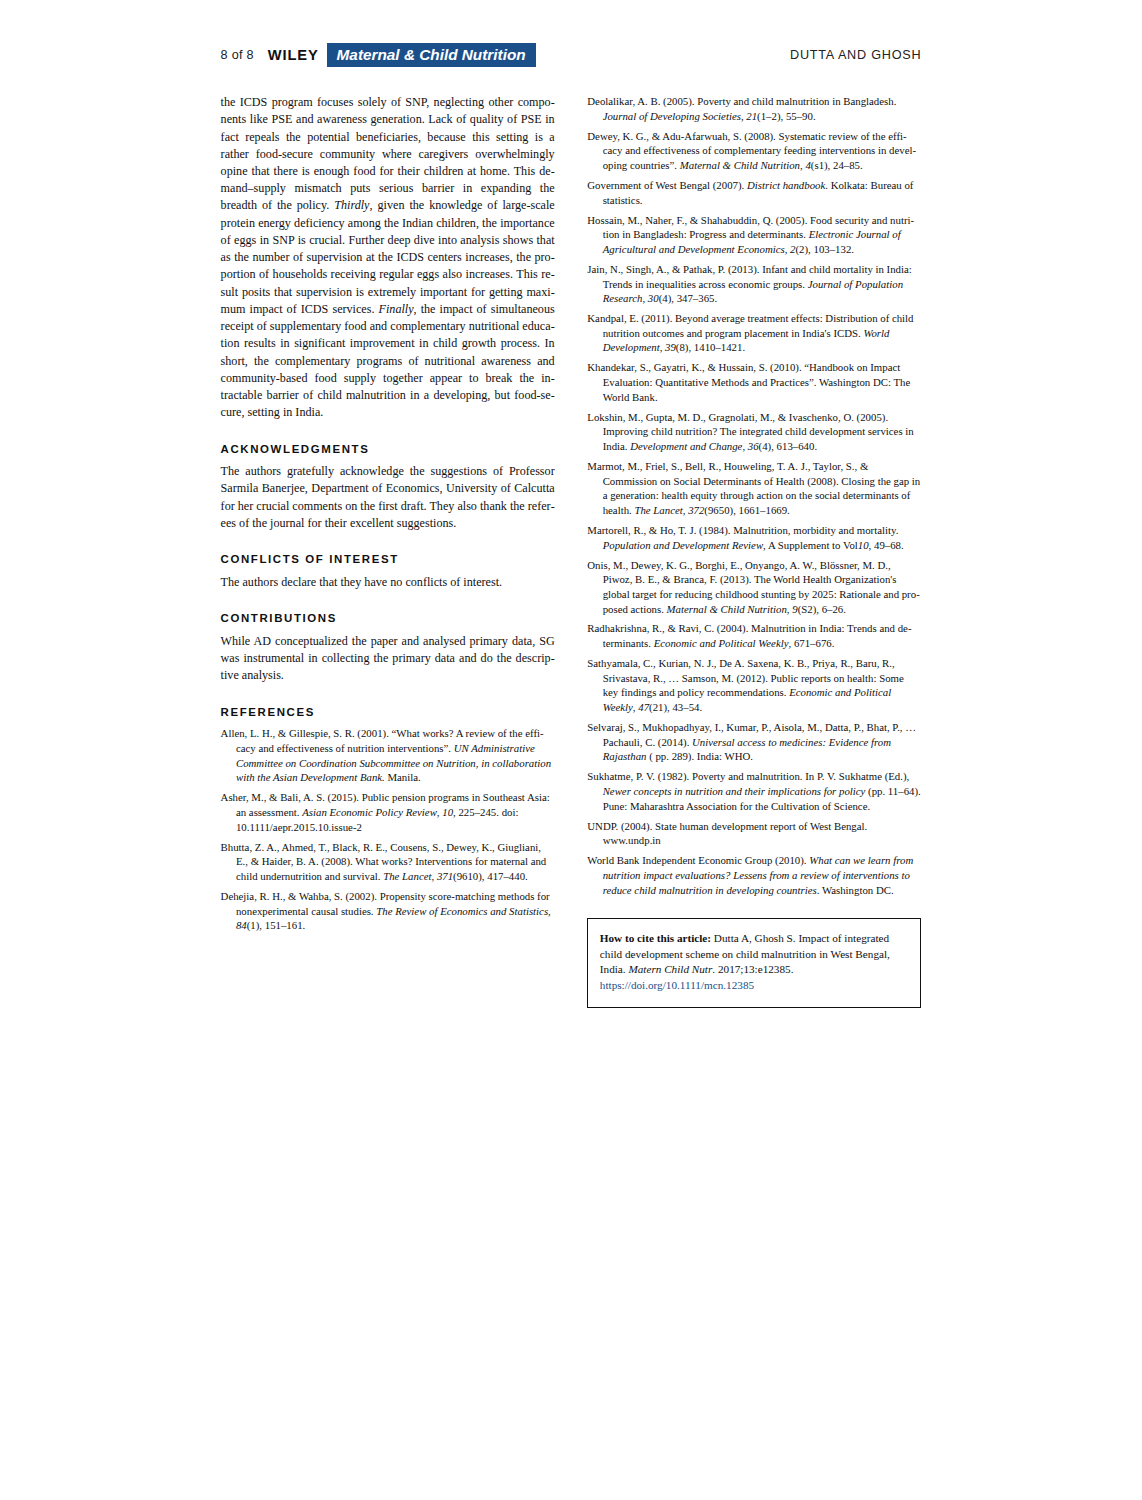8 of 8
WILEY
Maternal & Child Nutrition
DUTTA AND GHOSH
the ICDS program focuses solely of SNP, neglecting other components like PSE and awareness generation. Lack of quality of PSE in fact repeals the potential beneficiaries, because this setting is a rather food‐secure community where caregivers overwhelmingly opine that there is enough food for their children at home. This demand–supply mismatch puts serious barrier in expanding the breadth of the policy. Thirdly, given the knowledge of large‐scale protein energy deficiency among the Indian children, the importance of eggs in SNP is crucial. Further deep dive into analysis shows that as the number of supervision at the ICDS centers increases, the proportion of households receiving regular eggs also increases. This result posits that supervision is extremely important for getting maximum impact of ICDS services. Finally, the impact of simultaneous receipt of supplementary food and complementary nutritional education results in significant improvement in child growth process. In short, the complementary programs of nutritional awareness and community‐based food supply together appear to break the intractable barrier of child malnutrition in a developing, but food‐secure, setting in India.
Acknowledgments
The authors gratefully acknowledge the suggestions of Professor Sarmila Banerjee, Department of Economics, University of Calcutta for her crucial comments on the first draft. They also thank the referees of the journal for their excellent suggestions.
Conflicts of interest
The authors declare that they have no conflicts of interest.
Contributions
While AD conceptualized the paper and analysed primary data, SG was instrumental in collecting the primary data and do the descriptive analysis.
References
Allen, L. H., & Gillespie, S. R. (2001). “What works? A review of the efficacy and effectiveness of nutrition interventions”. UN Administrative Committee on Coordination Subcommittee on Nutrition, in collaboration with the Asian Development Bank. Manila.
Asher, M., & Bali, A. S. (2015). Public pension programs in Southeast Asia: an assessment. Asian Economic Policy Review, 10, 225–245. doi: 10.1111/aepr.2015.10.issue‐2
Bhutta, Z. A., Ahmed, T., Black, R. E., Cousens, S., Dewey, K., Giugliani, E., & Haider, B. A. (2008). What works? Interventions for maternal and child undernutrition and survival. The Lancet, 371(9610), 417–440.
Dehejia, R. H., & Wahba, S. (2002). Propensity score‐matching methods for nonexperimental causal studies. The Review of Economics and Statistics, 84(1), 151–161.
Deolalikar, A. B. (2005). Poverty and child malnutrition in Bangladesh. Journal of Developing Societies, 21(1–2), 55–90.
Dewey, K. G., & Adu‐Afarwuah, S. (2008). Systematic review of the efficacy and effectiveness of complementary feeding interventions in developing countries”. Maternal & Child Nutrition, 4(s1), 24–85.
Government of West Bengal (2007). District handbook. Kolkata: Bureau of statistics.
Hossain, M., Naher, F., & Shahabuddin, Q. (2005). Food security and nutrition in Bangladesh: Progress and determinants. Electronic Journal of Agricultural and Development Economics, 2(2), 103–132.
Jain, N., Singh, A., & Pathak, P. (2013). Infant and child mortality in India: Trends in inequalities across economic groups. Journal of Population Research, 30(4), 347–365.
Kandpal, E. (2011). Beyond average treatment effects: Distribution of child nutrition outcomes and program placement in India's ICDS. World Development, 39(8), 1410–1421.
Khandekar, S., Gayatri, K., & Hussain, S. (2010). “Handbook on Impact Evaluation: Quantitative Methods and Practices”. Washington DC: The World Bank.
Lokshin, M., Gupta, M. D., Gragnolati, M., & Ivaschenko, O. (2005). Improving child nutrition? The integrated child development services in India. Development and Change, 36(4), 613–640.
Marmot, M., Friel, S., Bell, R., Houweling, T. A. J., Taylor, S., & Commission on Social Determinants of Health (2008). Closing the gap in a generation: health equity through action on the social determinants of health. The Lancet, 372(9650), 1661–1669.
Martorell, R., & Ho, T. J. (1984). Malnutrition, morbidity and mortality. Population and Development Review, A Supplement to Vol10, 49–68.
Onis, M., Dewey, K. G., Borghi, E., Onyango, A. W., Blössner, M. D., Piwoz, B. E., & Branca, F. (2013). The World Health Organization's global target for reducing childhood stunting by 2025: Rationale and proposed actions. Maternal & Child Nutrition, 9(S2), 6–26.
Radhakrishna, R., & Ravi, C. (2004). Malnutrition in India: Trends and determinants. Economic and Political Weekly, 671–676.
Sathyamala, C., Kurian, N. J., De A. Saxena, K. B., Priya, R., Baru, R., Srivastava, R., … Samson, M. (2012). Public reports on health: Some key findings and policy recommendations. Economic and Political Weekly, 47(21), 43–54.
Selvaraj, S., Mukhopadhyay, I., Kumar, P., Aisola, M., Datta, P., Bhat, P., … Pachauli, C. (2014). Universal access to medicines: Evidence from Rajasthan ( pp. 289). India: WHO.
Sukhatme, P. V. (1982). Poverty and malnutrition. In P. V. Sukhatme (Ed.), Newer concepts in nutrition and their implications for policy (pp. 11–64). Pune: Maharashtra Association for the Cultivation of Science.
UNDP. (2004). State human development report of West Bengal. www.undp.in
World Bank Independent Economic Group (2010). What can we learn from nutrition impact evaluations? Lessens from a review of interventions to reduce child malnutrition in developing countries. Washington DC.
How to cite this article: Dutta A, Ghosh S. Impact of integrated child development scheme on child malnutrition in West Bengal, India. Matern Child Nutr. 2017;13:e12385. https://doi.org/10.1111/mcn.12385